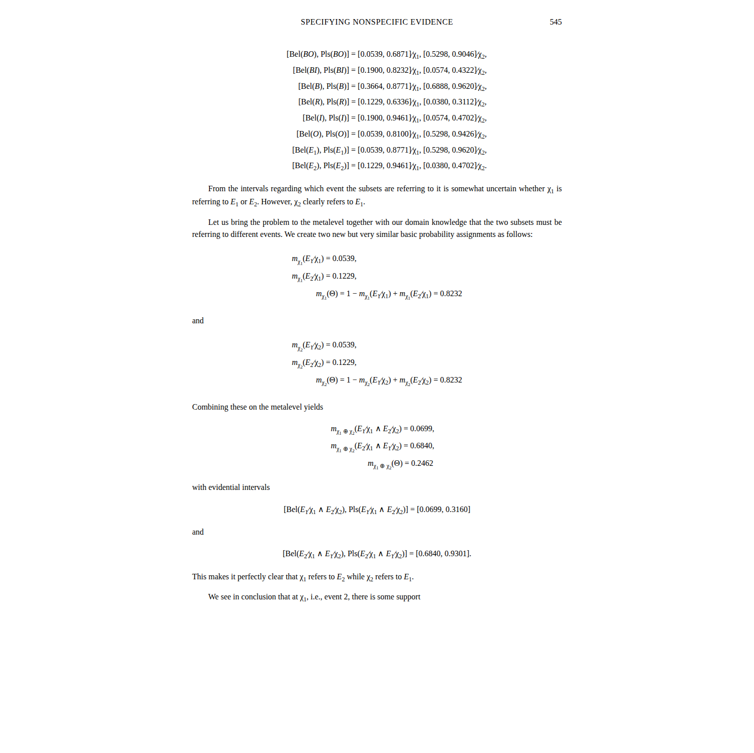SPECIFYING NONSPECIFIC EVIDENCE 545
[Bel(BO), Pls(BO)] = [0.0539, 0.6871]∕χ1, [0.5298, 0.9046]∕χ2,
[Bel(BI), Pls(BI)] = [0.1900, 0.8232]∕χ1, [0.0574, 0.4322]∕χ2,
[Bel(B), Pls(B)] = [0.3664, 0.8771]∕χ1, [0.6888, 0.9620]∕χ2,
[Bel(R), Pls(R)] = [0.1229, 0.6336]∕χ1, [0.0380, 0.3112]∕χ2,
[Bel(I), Pls(I)] = [0.1900, 0.9461]∕χ1, [0.0574, 0.4702]∕χ2,
[Bel(O), Pls(O)] = [0.0539, 0.8100]∕χ1, [0.5298, 0.9426]∕χ2,
[Bel(E1), Pls(E1)] = [0.0539, 0.8771]∕χ1, [0.5298, 0.9620]∕χ2,
[Bel(E2), Pls(E2)] = [0.1229, 0.9461]∕χ1, [0.0380, 0.4702]∕χ2.
From the intervals regarding which event the subsets are referring to it is somewhat uncertain whether χ1 is referring to E1 or E2. However, χ2 clearly refers to E1.
Let us bring the problem to the metalevel together with our domain knowledge that the two subsets must be referring to different events. We create two new but very similar basic probability assignments as follows:
mχ1(E1∕χ1) = 0.0539,
mχ1(E2∕χ1) = 0.1229,
mχ1(Θ) = 1 − mχ1(E1∕χ1) + mχ1(E2∕χ1) = 0.8232
and
mχ2(E1∕χ2) = 0.0539,
mχ2(E2∕χ2) = 0.1229,
mχ2(Θ) = 1 − mχ2(E1∕χ2) + mχ2(E2∕χ2) = 0.8232
Combining these on the metalevel yields
mχ1 ⊕ χ2(E1∕χ1 ∧ E2∕χ2) = 0.0699,
mχ1 ⊕ χ2(E2∕χ1 ∧ E1∕χ2) = 0.6840,
mχ1 ⊕ χ2(Θ) = 0.2462
with evidential intervals
[Bel(E1∕χ1 ∧ E2∕χ2), Pls(E1∕χ1 ∧ E2∕χ2)] = [0.0699, 0.3160]
and
[Bel(E2∕χ1 ∧ E1∕χ2), Pls(E2∕χ1 ∧ E1∕χ2)] = [0.6840, 0.9301].
This makes it perfectly clear that χ1 refers to E2 while χ2 refers to E1.
We see in conclusion that at χ1, i.e., event 2, there is some support